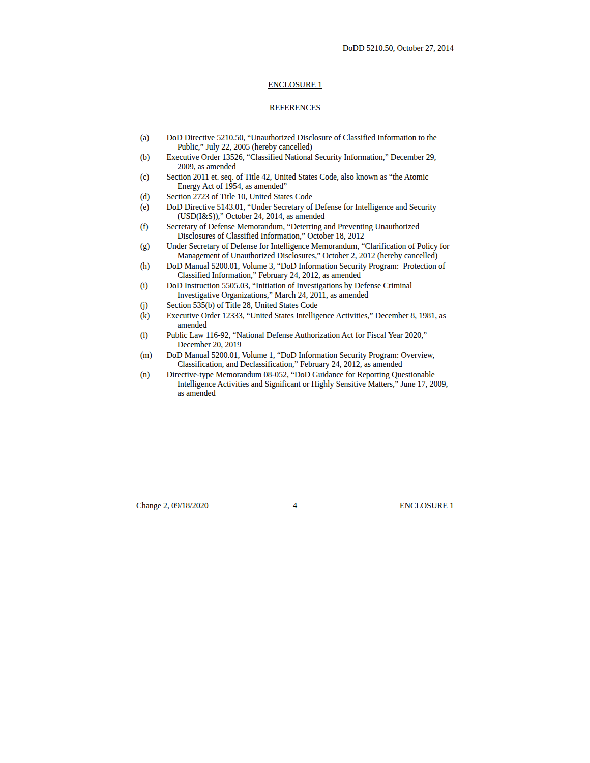DoDD 5210.50, October 27, 2014
ENCLOSURE 1
REFERENCES
(a)
DoD Directive 5210.50, “Unauthorized Disclosure of Classified Information to the Public,” July 22, 2005 (hereby cancelled)
(b)
Executive Order 13526, “Classified National Security Information,” December 29, 2009, as amended
(c)
Section 2011 et. seq. of Title 42, United States Code, also known as “the Atomic Energy Act of 1954, as amended”
(d)
Section 2723 of Title 10, United States Code
(e)
DoD Directive 5143.01, “Under Secretary of Defense for Intelligence and Security (USD(I&S)),” October 24, 2014, as amended
(f)
Secretary of Defense Memorandum, “Deterring and Preventing Unauthorized Disclosures of Classified Information,” October 18, 2012
(g)
Under Secretary of Defense for Intelligence Memorandum, “Clarification of Policy for Management of Unauthorized Disclosures,” October 2, 2012 (hereby cancelled)
(h)
DoD Manual 5200.01, Volume 3, “DoD Information Security Program: Protection of Classified Information,” February 24, 2012, as amended
(i)
DoD Instruction 5505.03, “Initiation of Investigations by Defense Criminal Investigative Organizations,” March 24, 2011, as amended
(j)
Section 535(b) of Title 28, United States Code
(k)
Executive Order 12333, “United States Intelligence Activities,” December 8, 1981, as amended
(l)
Public Law 116-92, “National Defense Authorization Act for Fiscal Year 2020,” December 20, 2019
(m)
DoD Manual 5200.01, Volume 1, “DoD Information Security Program: Overview, Classification, and Declassification,” February 24, 2012, as amended
(n)
Directive-type Memorandum 08-052, “DoD Guidance for Reporting Questionable Intelligence Activities and Significant or Highly Sensitive Matters,” June 17, 2009, as amended
Change 2, 09/18/2020
4
ENCLOSURE 1